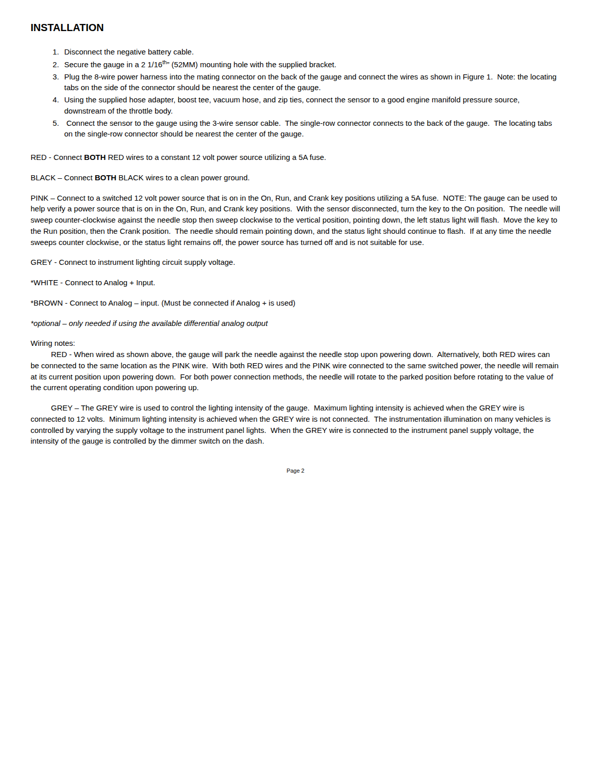INSTALLATION
Disconnect the negative battery cable.
Secure the gauge in a 2 1/16th” (52MM) mounting hole with the supplied bracket.
Plug the 8-wire power harness into the mating connector on the back of the gauge and connect the wires as shown in Figure 1. Note: the locating tabs on the side of the connector should be nearest the center of the gauge.
Using the supplied hose adapter, boost tee, vacuum hose, and zip ties, connect the sensor to a good engine manifold pressure source, downstream of the throttle body.
Connect the sensor to the gauge using the 3-wire sensor cable. The single-row connector connects to the back of the gauge. The locating tabs on the single-row connector should be nearest the center of the gauge.
RED - Connect BOTH RED wires to a constant 12 volt power source utilizing a 5A fuse.
BLACK – Connect BOTH BLACK wires to a clean power ground.
PINK – Connect to a switched 12 volt power source that is on in the On, Run, and Crank key positions utilizing a 5A fuse. NOTE: The gauge can be used to help verify a power source that is on in the On, Run, and Crank key positions. With the sensor disconnected, turn the key to the On position. The needle will sweep counter-clockwise against the needle stop then sweep clockwise to the vertical position, pointing down, the left status light will flash. Move the key to the Run position, then the Crank position. The needle should remain pointing down, and the status light should continue to flash. If at any time the needle sweeps counter clockwise, or the status light remains off, the power source has turned off and is not suitable for use.
GREY - Connect to instrument lighting circuit supply voltage.
*WHITE - Connect to Analog + Input.
*BROWN - Connect to Analog – input. (Must be connected if Analog + is used)
*optional – only needed if using the available differential analog output
Wiring notes:
RED - When wired as shown above, the gauge will park the needle against the needle stop upon powering down. Alternatively, both RED wires can be connected to the same location as the PINK wire. With both RED wires and the PINK wire connected to the same switched power, the needle will remain at its current position upon powering down. For both power connection methods, the needle will rotate to the parked position before rotating to the value of the current operating condition upon powering up.
GREY – The GREY wire is used to control the lighting intensity of the gauge. Maximum lighting intensity is achieved when the GREY wire is connected to 12 volts. Minimum lighting intensity is achieved when the GREY wire is not connected. The instrumentation illumination on many vehicles is controlled by varying the supply voltage to the instrument panel lights. When the GREY wire is connected to the instrument panel supply voltage, the intensity of the gauge is controlled by the dimmer switch on the dash.
Page 2